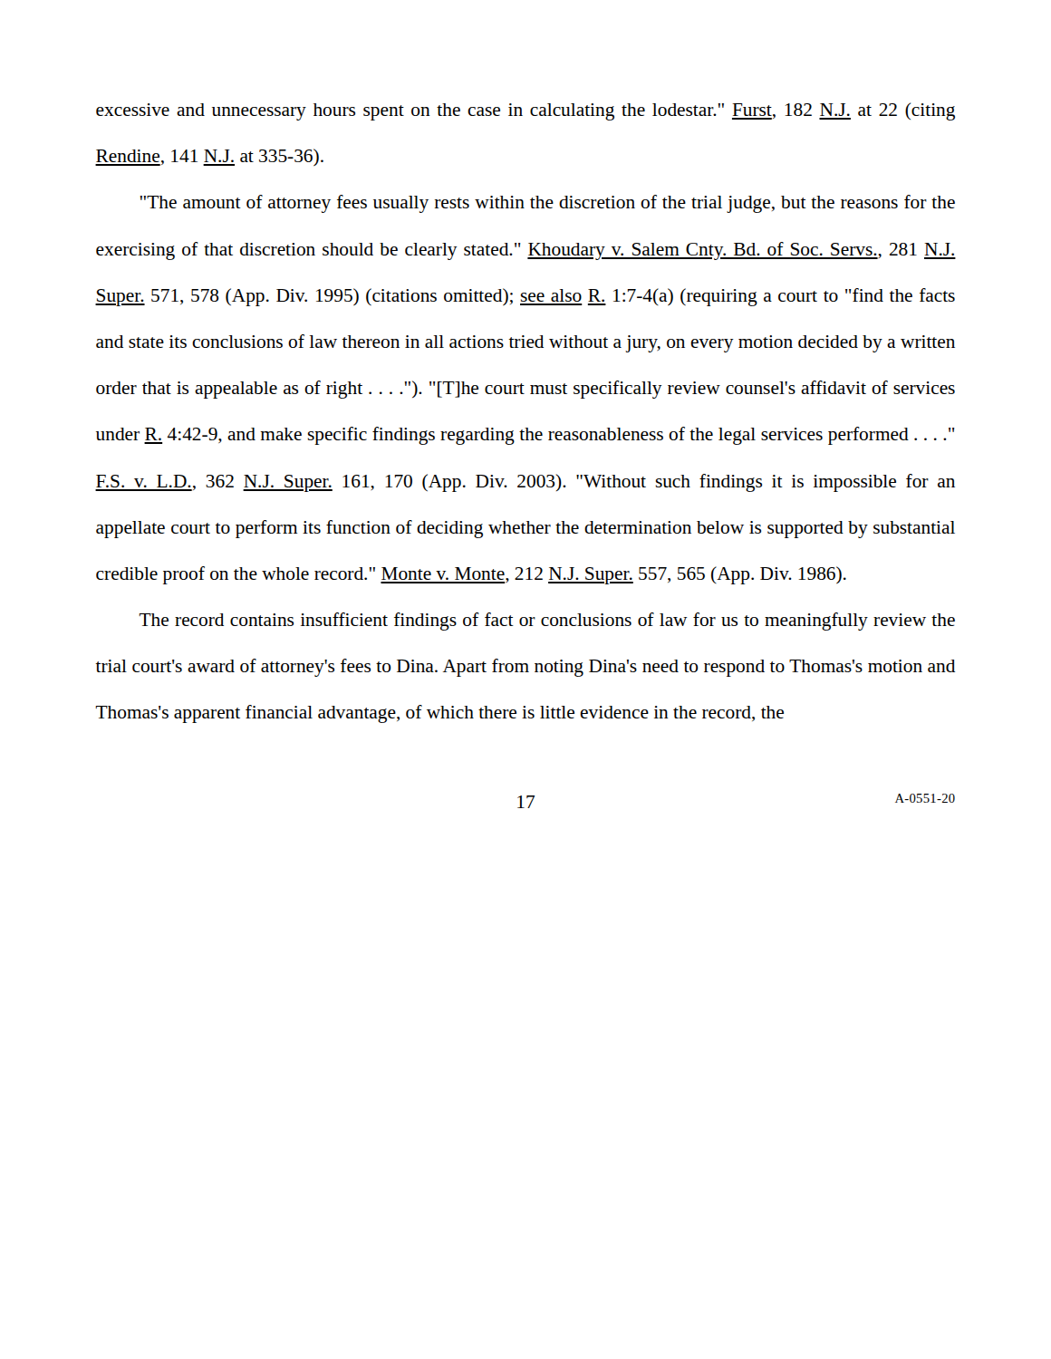excessive and unnecessary hours spent on the case in calculating the lodestar." Furst, 182 N.J. at 22 (citing Rendine, 141 N.J. at 335-36).
"The amount of attorney fees usually rests within the discretion of the trial judge, but the reasons for the exercising of that discretion should be clearly stated." Khoudary v. Salem Cnty. Bd. of Soc. Servs., 281 N.J. Super. 571, 578 (App. Div. 1995) (citations omitted); see also R. 1:7-4(a) (requiring a court to "find the facts and state its conclusions of law thereon in all actions tried without a jury, on every motion decided by a written order that is appealable as of right . . . ."). "[T]he court must specifically review counsel's affidavit of services under R. 4:42-9, and make specific findings regarding the reasonableness of the legal services performed . . . ." F.S. v. L.D., 362 N.J. Super. 161, 170 (App. Div. 2003). "Without such findings it is impossible for an appellate court to perform its function of deciding whether the determination below is supported by substantial credible proof on the whole record." Monte v. Monte, 212 N.J. Super. 557, 565 (App. Div. 1986).
The record contains insufficient findings of fact or conclusions of law for us to meaningfully review the trial court's award of attorney's fees to Dina. Apart from noting Dina's need to respond to Thomas's motion and Thomas's apparent financial advantage, of which there is little evidence in the record, the
17 A-0551-20